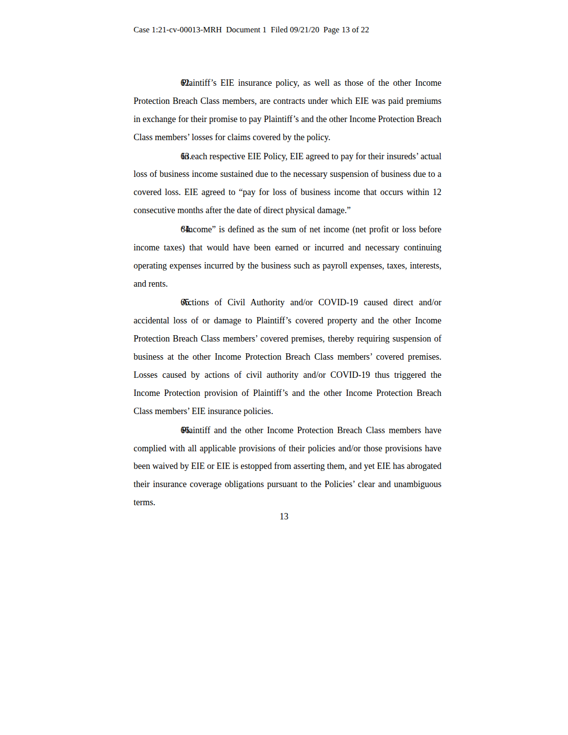Case 1:21-cv-00013-MRH Document 1 Filed 09/21/20 Page 13 of 22
62. Plaintiff’s EIE insurance policy, as well as those of the other Income Protection Breach Class members, are contracts under which EIE was paid premiums in exchange for their promise to pay Plaintiff’s and the other Income Protection Breach Class members’ losses for claims covered by the policy.
63. In each respective EIE Policy, EIE agreed to pay for their insureds’ actual loss of business income sustained due to the necessary suspension of business due to a covered loss. EIE agreed to “pay for loss of business income that occurs within 12 consecutive months after the date of direct physical damage.”
64.“Income” is defined as the sum of net income (net profit or loss before income taxes) that would have been earned or incurred and necessary continuing operating expenses incurred by the business such as payroll expenses, taxes, interests, and rents.
65. Actions of Civil Authority and/or COVID-19 caused direct and/or accidental loss of or damage to Plaintiff’s covered property and the other Income Protection Breach Class members’ covered premises, thereby requiring suspension of business at the other Income Protection Breach Class members’ covered premises. Losses caused by actions of civil authority and/or COVID-19 thus triggered the Income Protection provision of Plaintiff’s and the other Income Protection Breach Class members’ EIE insurance policies.
66. Plaintiff and the other Income Protection Breach Class members have complied with all applicable provisions of their policies and/or those provisions have been waived by EIE or EIE is estopped from asserting them, and yet EIE has abrogated their insurance coverage obligations pursuant to the Policies’ clear and unambiguous terms.
13